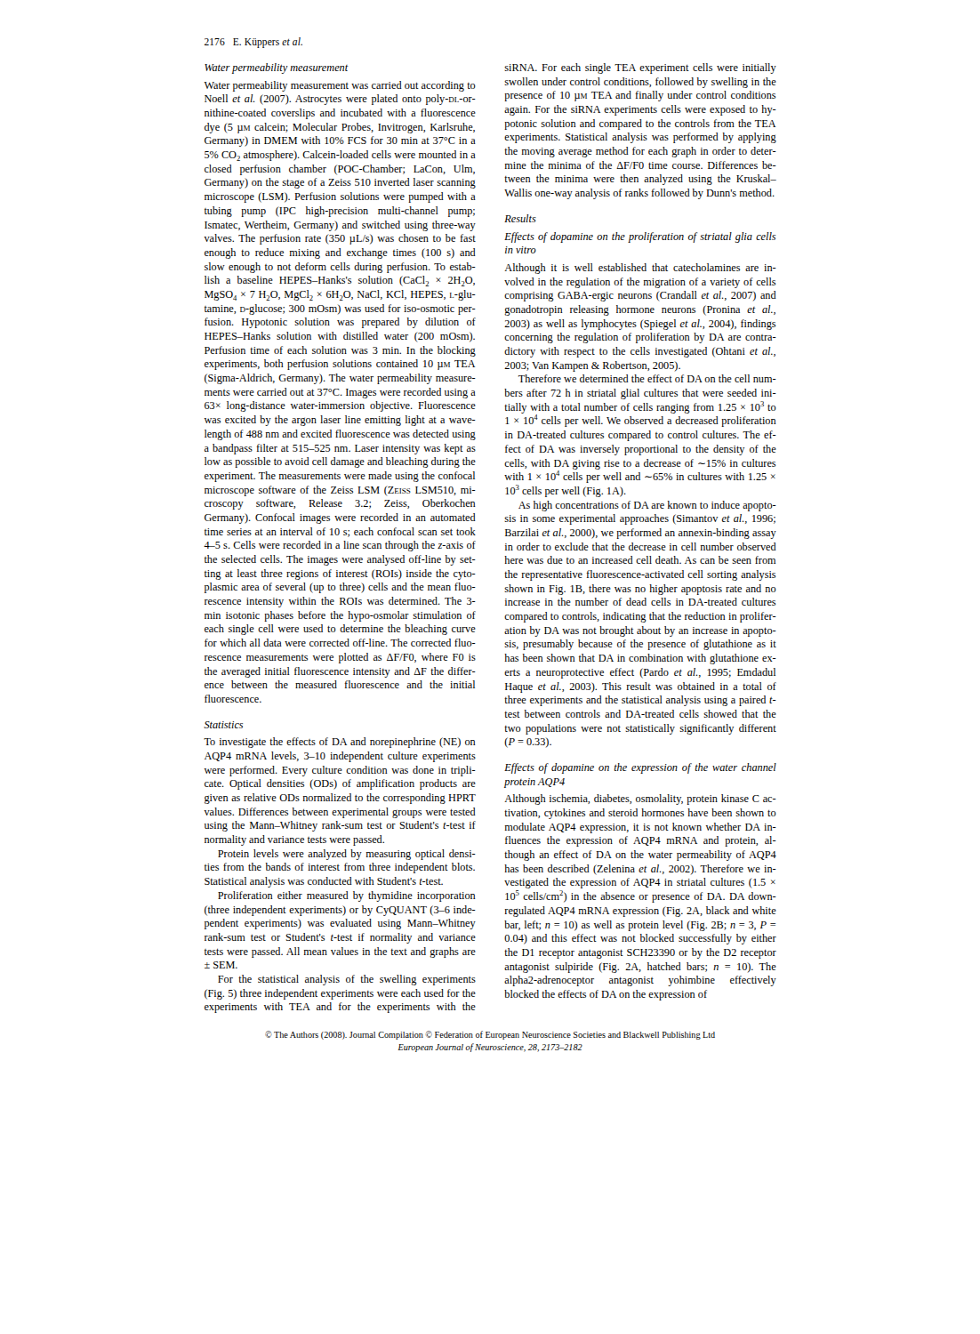2176 E. Küppers et al.
Water permeability measurement
Water permeability measurement was carried out according to Noell et al. (2007). Astrocytes were plated onto poly-dl-ornithine-coated coverslips and incubated with a fluorescence dye (5 µm calcein; Molecular Probes, Invitrogen, Karlsruhe, Germany) in DMEM with 10% FCS for 30 min at 37°C in a 5% CO2 atmosphere). Calcein-loaded cells were mounted in a closed perfusion chamber (POC-Chamber; LaCon, Ulm, Germany) on the stage of a Zeiss 510 inverted laser scanning microscope (LSM). Perfusion solutions were pumped with a tubing pump (IPC high-precision multi-channel pump; Ismatec, Wertheim, Germany) and switched using three-way valves. The perfusion rate (350 µL/s) was chosen to be fast enough to reduce mixing and exchange times (100 s) and slow enough to not deform cells during perfusion. To establish a baseline HEPES–Hanks's solution (CaCl2 × 2H2O, MgSO4 × 7 H2O, MgCl2 × 6H2O, NaCl, KCl, HEPES, l-glutamine, d-glucose; 300 mOsm) was used for iso-osmotic perfusion. Hypotonic solution was prepared by dilution of HEPES–Hanks solution with distilled water (200 mOsm). Perfusion time of each solution was 3 min. In the blocking experiments, both perfusion solutions contained 10 µm TEA (Sigma-Aldrich, Germany). The water permeability measurements were carried out at 37°C. Images were recorded using a 63× long-distance water-immersion objective. Fluorescence was excited by the argon laser line emitting light at a wavelength of 488 nm and excited fluorescence was detected using a bandpass filter at 515–525 nm. Laser intensity was kept as low as possible to avoid cell damage and bleaching during the experiment. The measurements were made using the confocal microscope software of the Zeiss LSM (Zeiss LSM510, microscopy software, Release 3.2; Zeiss, Oberkochen Germany). Confocal images were recorded in an automated time series at an interval of 10 s; each confocal scan set took 4–5 s. Cells were recorded in a line scan through the z-axis of the selected cells. The images were analysed off-line by setting at least three regions of interest (ROIs) inside the cytoplasmic area of several (up to three) cells and the mean fluorescence intensity within the ROIs was determined. The 3-min isotonic phases before the hypo-osmolar stimulation of each single cell were used to determine the bleaching curve for which all data were corrected off-line. The corrected fluorescence measurements were plotted as ΔF/F0, where F0 is the averaged initial fluorescence intensity and ΔF the difference between the measured fluorescence and the initial fluorescence.
Statistics
To investigate the effects of DA and norepinephrine (NE) on AQP4 mRNA levels, 3–10 independent culture experiments were performed. Every culture condition was done in triplicate. Optical densities (ODs) of amplification products are given as relative ODs normalized to the corresponding HPRT values. Differences between experimental groups were tested using the Mann–Whitney rank-sum test or Student's t-test if normality and variance tests were passed.
Protein levels were analyzed by measuring optical densities from the bands of interest from three independent blots. Statistical analysis was conducted with Student's t-test.
Proliferation either measured by thymidine incorporation (three independent experiments) or by CyQUANT (3–6 independent experiments) was evaluated using Mann–Whitney rank-sum test or Student's t-test if normality and variance tests were passed. All mean values in the text and graphs are ± SEM.
For the statistical analysis of the swelling experiments (Fig. 5) three independent experiments were each used for the experiments with TEA and for the experiments with the siRNA. For each single TEA experiment cells were initially swollen under control conditions, followed by swelling in the presence of 10 µm TEA and finally under control conditions again. For the siRNA experiments cells were exposed to hypotonic solution and compared to the controls from the TEA experiments. Statistical analysis was performed by applying the moving average method for each graph in order to determine the minima of the ΔF/F0 time course. Differences between the minima were then analyzed using the Kruskal–Wallis one-way analysis of ranks followed by Dunn's method.
Results
Effects of dopamine on the proliferation of striatal glia cells in vitro
Although it is well established that catecholamines are involved in the regulation of the migration of a variety of cells comprising GABA-ergic neurons (Crandall et al., 2007) and gonadotropin releasing hormone neurons (Pronina et al., 2003) as well as lymphocytes (Spiegel et al., 2004), findings concerning the regulation of proliferation by DA are contradictory with respect to the cells investigated (Ohtani et al., 2003; Van Kampen & Robertson, 2005).
Therefore we determined the effect of DA on the cell numbers after 72 h in striatal glial cultures that were seeded initially with a total number of cells ranging from 1.25 × 103 to 1 × 104 cells per well. We observed a decreased proliferation in DA-treated cultures compared to control cultures. The effect of DA was inversely proportional to the density of the cells, with DA giving rise to a decrease of ∼15% in cultures with 1 × 104 cells per well and ∼65% in cultures with 1.25 × 103 cells per well (Fig. 1A).
As high concentrations of DA are known to induce apoptosis in some experimental approaches (Simantov et al., 1996; Barzilai et al., 2000), we performed an annexin-binding assay in order to exclude that the decrease in cell number observed here was due to an increased cell death. As can be seen from the representative fluorescence-activated cell sorting analysis shown in Fig. 1B, there was no higher apoptosis rate and no increase in the number of dead cells in DA-treated cultures compared to controls, indicating that the reduction in proliferation by DA was not brought about by an increase in apoptosis, presumably because of the presence of glutathione as it has been shown that DA in combination with glutathione exerts a neuroprotective effect (Pardo et al., 1995; Emdadul Haque et al., 2003). This result was obtained in a total of three experiments and the statistical analysis using a paired t-test between controls and DA-treated cells showed that the two populations were not statistically significantly different (P = 0.33).
Effects of dopamine on the expression of the water channel protein AQP4
Although ischemia, diabetes, osmolality, protein kinase C activation, cytokines and steroid hormones have been shown to modulate AQP4 expression, it is not known whether DA influences the expression of AQP4 mRNA and protein, although an effect of DA on the water permeability of AQP4 has been described (Zelenina et al., 2002). Therefore we investigated the expression of AQP4 in striatal cultures (1.5 × 105 cells/cm2) in the absence or presence of DA. DA down-regulated AQP4 mRNA expression (Fig. 2A, black and white bar, left; n = 10) as well as protein level (Fig. 2B; n = 3, P = 0.04) and this effect was not blocked successfully by either the D1 receptor antagonist SCH23390 or by the D2 receptor antagonist sulpiride (Fig. 2A, hatched bars; n = 10). The alpha2-adrenoceptor antagonist yohimbine effectively blocked the effects of DA on the expression of
© The Authors (2008). Journal Compilation © Federation of European Neuroscience Societies and Blackwell Publishing Ltd
European Journal of Neuroscience, 28, 2173–2182